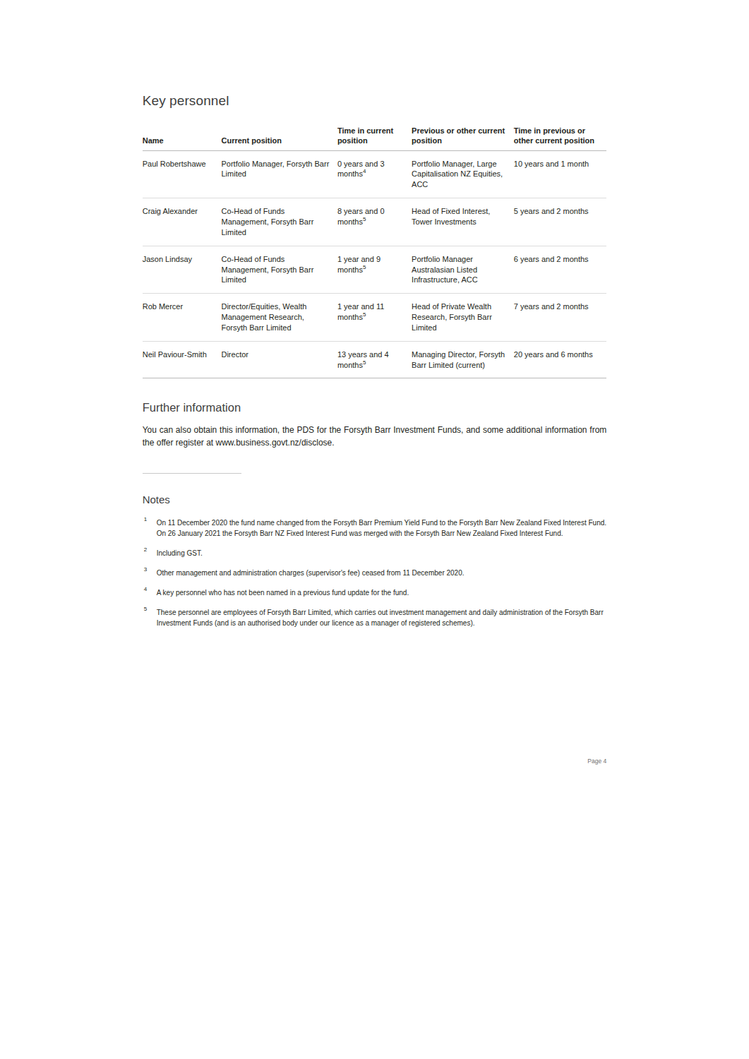Key personnel
| Name | Current position | Time in current position | Previous or other current position | Time in previous or other current position |
| --- | --- | --- | --- | --- |
| Paul Robertshawe | Portfolio Manager, Forsyth Barr Limited | 0 years and 3 months 4 | Portfolio Manager, Large Capitalisation NZ Equities, ACC | 10 years and 1 month |
| Craig Alexander | Co-Head of Funds Management, Forsyth Barr Limited | 8 years and 0 months 5 | Head of Fixed Interest, Tower Investments | 5 years and 2 months |
| Jason Lindsay | Co-Head of Funds Management, Forsyth Barr Limited | 1 year and 9 months 5 | Portfolio Manager Australasian Listed Infrastructure, ACC | 6 years and 2 months |
| Rob Mercer | Director/Equities, Wealth Management Research, Forsyth Barr Limited | 1 year and 11 months 5 | Head of Private Wealth Research, Forsyth Barr Limited | 7 years and 2 months |
| Neil Paviour-Smith | Director | 13 years and 4 months 5 | Managing Director, Forsyth Barr Limited (current) | 20 years and 6 months |
Further information
You can also obtain this information, the PDS for the Forsyth Barr Investment Funds, and some additional information from the offer register at www.business.govt.nz/disclose.
Notes
On 11 December 2020 the fund name changed from the Forsyth Barr Premium Yield Fund to the Forsyth Barr New Zealand Fixed Interest Fund. On 26 January 2021 the Forsyth Barr NZ Fixed Interest Fund was merged with the Forsyth Barr New Zealand Fixed Interest Fund.
Including GST.
Other management and administration charges (supervisor's fee) ceased from 11 December 2020.
A key personnel who has not been named in a previous fund update for the fund.
These personnel are employees of Forsyth Barr Limited, which carries out investment management and daily administration of the Forsyth Barr Investment Funds (and is an authorised body under our licence as a manager of registered schemes).
Page 4